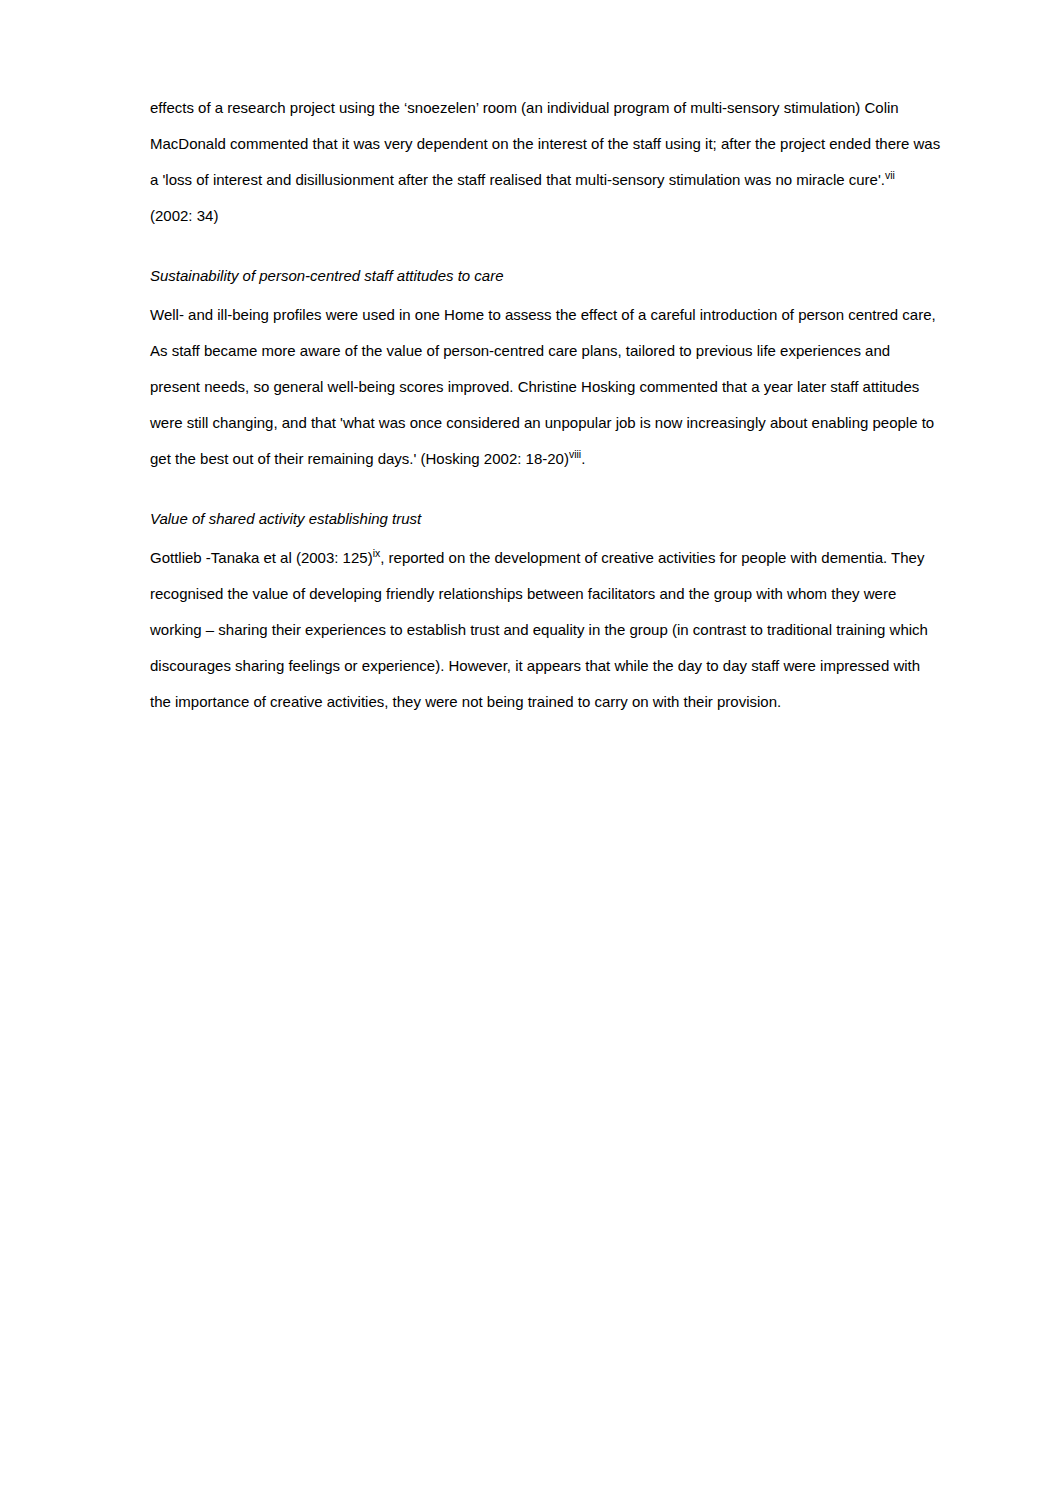effects of a research project using the ‘snoezelen’ room (an individual program of multi-sensory stimulation) Colin MacDonald commented that it was very dependent on the interest of the staff using it; after the project ended there was a 'loss of interest and disillusionment after the staff realised that multi-sensory stimulation was no miracle cure'.vii (2002: 34)
Sustainability of person-centred staff attitudes to care
Well- and ill-being profiles were used in one Home to assess the effect of a careful introduction of person centred care, As staff became more aware of the value of person-centred care plans, tailored to previous life experiences and present needs, so general well-being scores improved. Christine Hosking commented that a year later staff attitudes were still changing, and that 'what was once considered an unpopular job is now increasingly about enabling people to get the best out of their remaining days.' (Hosking 2002: 18-20)viii.
Value of shared activity establishing trust
Gottlieb -Tanaka et al (2003: 125)ix, reported on the development of creative activities for people with dementia. They recognised the value of developing friendly relationships between facilitators and the group with whom they were working – sharing their experiences to establish trust and equality in the group (in contrast to traditional training which discourages sharing feelings or experience). However, it appears that while the day to day staff were impressed with the importance of creative activities, they were not being trained to carry on with their provision.